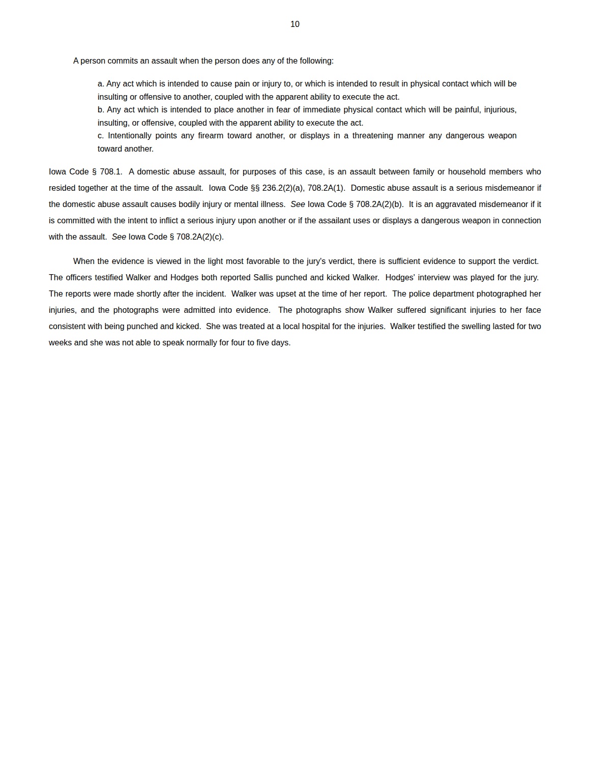10
A person commits an assault when the person does any of the following:
a. Any act which is intended to cause pain or injury to, or which is intended to result in physical contact which will be insulting or offensive to another, coupled with the apparent ability to execute the act.
b. Any act which is intended to place another in fear of immediate physical contact which will be painful, injurious, insulting, or offensive, coupled with the apparent ability to execute the act.
c. Intentionally points any firearm toward another, or displays in a threatening manner any dangerous weapon toward another.
Iowa Code § 708.1. A domestic abuse assault, for purposes of this case, is an assault between family or household members who resided together at the time of the assault. Iowa Code §§ 236.2(2)(a), 708.2A(1). Domestic abuse assault is a serious misdemeanor if the domestic abuse assault causes bodily injury or mental illness. See Iowa Code § 708.2A(2)(b). It is an aggravated misdemeanor if it is committed with the intent to inflict a serious injury upon another or if the assailant uses or displays a dangerous weapon in connection with the assault. See Iowa Code § 708.2A(2)(c).
When the evidence is viewed in the light most favorable to the jury's verdict, there is sufficient evidence to support the verdict. The officers testified Walker and Hodges both reported Sallis punched and kicked Walker. Hodges' interview was played for the jury. The reports were made shortly after the incident. Walker was upset at the time of her report. The police department photographed her injuries, and the photographs were admitted into evidence. The photographs show Walker suffered significant injuries to her face consistent with being punched and kicked. She was treated at a local hospital for the injuries. Walker testified the swelling lasted for two weeks and she was not able to speak normally for four to five days.